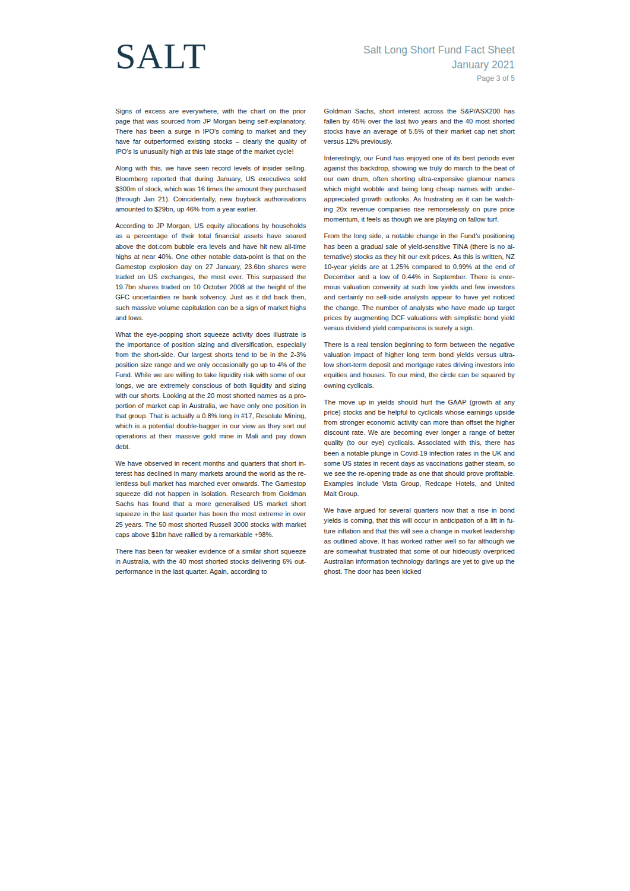SALT
Salt Long Short Fund Fact Sheet
January 2021
Page 3 of 5
Signs of excess are everywhere, with the chart on the prior page that was sourced from JP Morgan being self-explanatory. There has been a surge in IPO's coming to market and they have far outperformed existing stocks – clearly the quality of IPO's is unusually high at this late stage of the market cycle!
Along with this, we have seen record levels of insider selling. Bloomberg reported that during January, US executives sold $300m of stock, which was 16 times the amount they purchased (through Jan 21). Coincidentally, new buyback authorisations amounted to $29bn, up 46% from a year earlier.
According to JP Morgan, US equity allocations by households as a percentage of their total financial assets have soared above the dot.com bubble era levels and have hit new all-time highs at near 40%. One other notable data-point is that on the Gamestop explosion day on 27 January, 23.6bn shares were traded on US exchanges, the most ever. This surpassed the 19.7bn shares traded on 10 October 2008 at the height of the GFC uncertainties re bank solvency. Just as it did back then, such massive volume capitulation can be a sign of market highs and lows.
What the eye-popping short squeeze activity does illustrate is the importance of position sizing and diversification, especially from the short-side. Our largest shorts tend to be in the 2-3% position size range and we only occasionally go up to 4% of the Fund. While we are willing to take liquidity risk with some of our longs, we are extremely conscious of both liquidity and sizing with our shorts. Looking at the 20 most shorted names as a proportion of market cap in Australia, we have only one position in that group. That is actually a 0.8% long in #17, Resolute Mining, which is a potential double-bagger in our view as they sort out operations at their massive gold mine in Mali and pay down debt.
We have observed in recent months and quarters that short interest has declined in many markets around the world as the relentless bull market has marched ever onwards. The Gamestop squeeze did not happen in isolation. Research from Goldman Sachs has found that a more generalised US market short squeeze in the last quarter has been the most extreme in over 25 years. The 50 most shorted Russell 3000 stocks with market caps above $1bn have rallied by a remarkable +98%.
There has been far weaker evidence of a similar short squeeze in Australia, with the 40 most shorted stocks delivering 6% outperformance in the last quarter. Again, according to
Goldman Sachs, short interest across the S&P/ASX200 has fallen by 45% over the last two years and the 40 most shorted stocks have an average of 5.5% of their market cap net short versus 12% previously.
Interestingly, our Fund has enjoyed one of its best periods ever against this backdrop, showing we truly do march to the beat of our own drum, often shorting ultra-expensive glamour names which might wobble and being long cheap names with under-appreciated growth outlooks. As frustrating as it can be watching 20x revenue companies rise remorselessly on pure price momentum, it feels as though we are playing on fallow turf.
From the long side, a notable change in the Fund's positioning has been a gradual sale of yield-sensitive TINA (there is no alternative) stocks as they hit our exit prices. As this is written, NZ 10-year yields are at 1.25% compared to 0.99% at the end of December and a low of 0.44% in September. There is enormous valuation convexity at such low yields and few investors and certainly no sell-side analysts appear to have yet noticed the change. The number of analysts who have made up target prices by augmenting DCF valuations with simplistic bond yield versus dividend yield comparisons is surely a sign.
There is a real tension beginning to form between the negative valuation impact of higher long term bond yields versus ultra-low short-term deposit and mortgage rates driving investors into equities and houses. To our mind, the circle can be squared by owning cyclicals.
The move up in yields should hurt the GAAP (growth at any price) stocks and be helpful to cyclicals whose earnings upside from stronger economic activity can more than offset the higher discount rate. We are becoming ever longer a range of better quality (to our eye) cyclicals. Associated with this, there has been a notable plunge in Covid-19 infection rates in the UK and some US states in recent days as vaccinations gather steam, so we see the re-opening trade as one that should prove profitable. Examples include Vista Group, Redcape Hotels, and United Malt Group.
We have argued for several quarters now that a rise in bond yields is coming, that this will occur in anticipation of a lift in future inflation and that this will see a change in market leadership as outlined above. It has worked rather well so far although we are somewhat frustrated that some of our hideously overpriced Australian information technology darlings are yet to give up the ghost. The door has been kicked